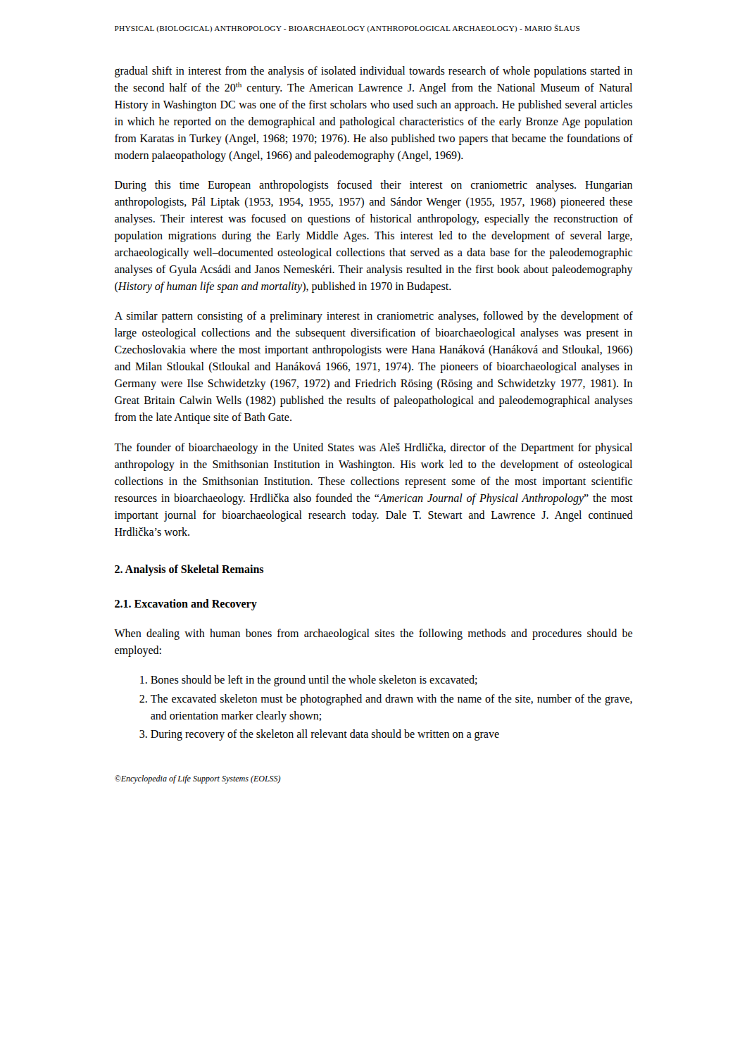Physical (Biological) Anthropology - Bioarchaeology (Anthropological Archaeology) - Mario Šlaus
gradual shift in interest from the analysis of isolated individual towards research of whole populations started in the second half of the 20th century. The American Lawrence J. Angel from the National Museum of Natural History in Washington DC was one of the first scholars who used such an approach. He published several articles in which he reported on the demographical and pathological characteristics of the early Bronze Age population from Karatas in Turkey (Angel, 1968; 1970; 1976). He also published two papers that became the foundations of modern palaeopathology (Angel, 1966) and paleodemography (Angel, 1969).
During this time European anthropologists focused their interest on craniometric analyses. Hungarian anthropologists, Pál Liptak (1953, 1954, 1955, 1957) and Sándor Wenger (1955, 1957, 1968) pioneered these analyses. Their interest was focused on questions of historical anthropology, especially the reconstruction of population migrations during the Early Middle Ages. This interest led to the development of several large, archaeologically well–documented osteological collections that served as a data base for the paleodemographic analyses of Gyula Acsádi and Janos Nemeskéri. Their analysis resulted in the first book about paleodemography (History of human life span and mortality), published in 1970 in Budapest.
A similar pattern consisting of a preliminary interest in craniometric analyses, followed by the development of large osteological collections and the subsequent diversification of bioarchaeological analyses was present in Czechoslovakia where the most important anthropologists were Hana Hanáková (Hanáková and Stloukal, 1966) and Milan Stloukal (Stloukal and Hanáková 1966, 1971, 1974). The pioneers of bioarchaeological analyses in Germany were Ilse Schwidetzky (1967, 1972) and Friedrich Rösing (Rösing and Schwidetzky 1977, 1981). In Great Britain Calwin Wells (1982) published the results of paleopathological and paleodemographical analyses from the late Antique site of Bath Gate.
The founder of bioarchaeology in the United States was Aleš Hrdlička, director of the Department for physical anthropology in the Smithsonian Institution in Washington. His work led to the development of osteological collections in the Smithsonian Institution. These collections represent some of the most important scientific resources in bioarchaeology. Hrdlička also founded the “American Journal of Physical Anthropology” the most important journal for bioarchaeological research today. Dale T. Stewart and Lawrence J. Angel continued Hrdlička’s work.
2. Analysis of Skeletal Remains
2.1. Excavation and Recovery
When dealing with human bones from archaeological sites the following methods and procedures should be employed:
Bones should be left in the ground until the whole skeleton is excavated;
The excavated skeleton must be photographed and drawn with the name of the site, number of the grave, and orientation marker clearly shown;
During recovery of the skeleton all relevant data should be written on a grave
©Encyclopedia of Life Support Systems (EOLSS)